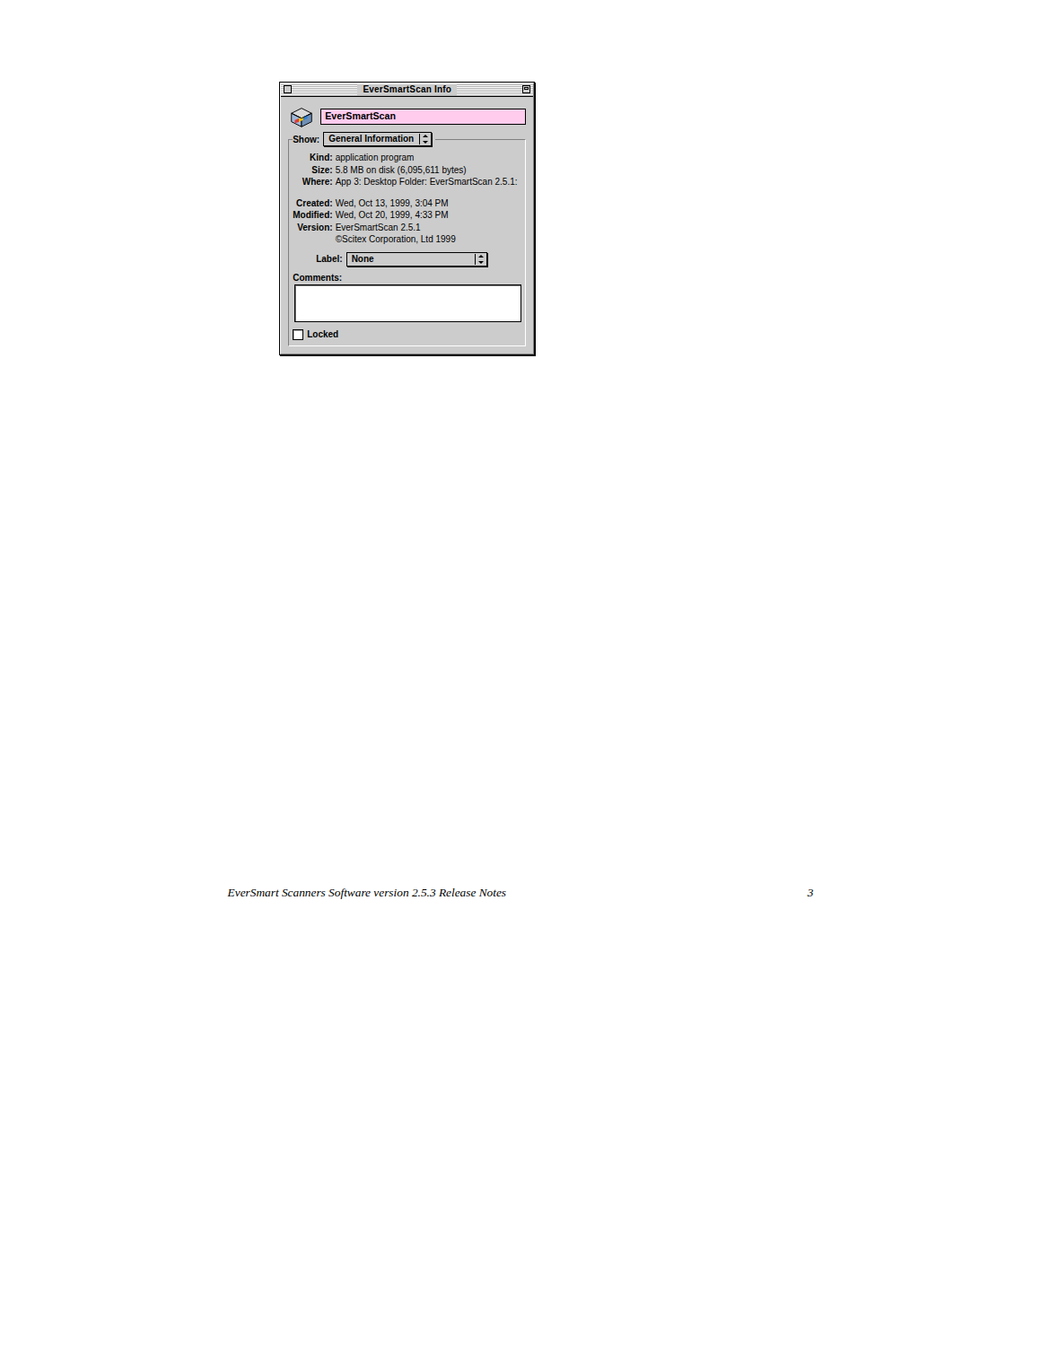EverSmartScan Info
EverSmartScan
Show: General Information
| Kind: | application program |
| Size: | 5.8 MB on disk (6,095,611 bytes) |
| Where: | App 3: Desktop Folder: EverSmartScan 2.5.1: |
| Created: | Wed, Oct 13, 1999, 3:04 PM |
| Modified: | Wed, Oct 20, 1999, 4:33 PM |
| Version: | EverSmartScan 2.5.1 |
| | ©Scitex Corporation, Ltd 1999 |
Label: None
Comments:
Locked
EverSmart Scanners Software version 2.5.3 Release Notes 3